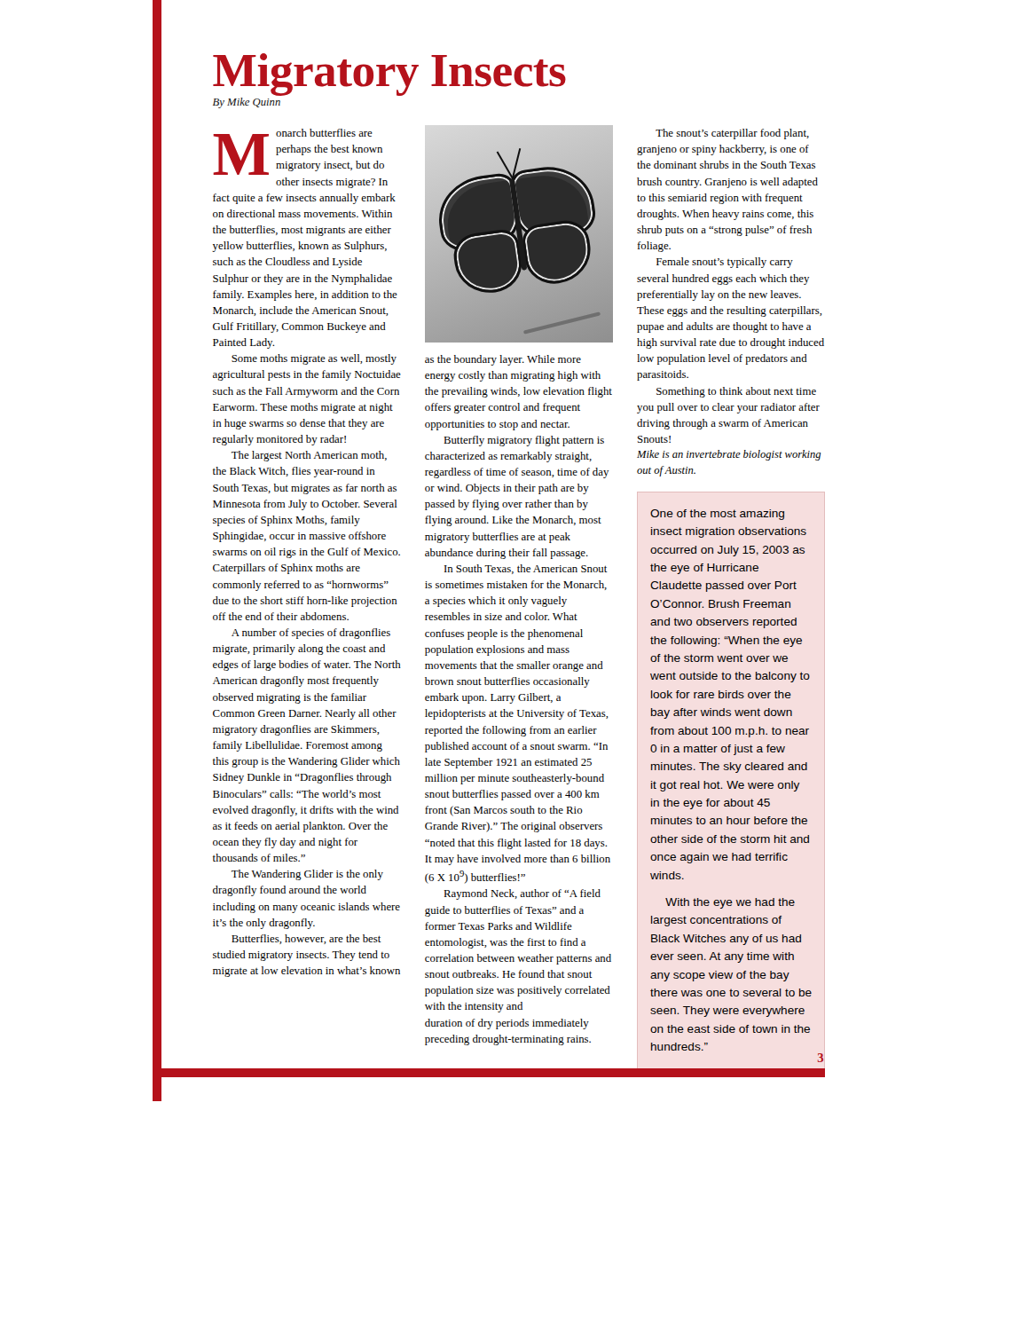Migratory Insects
By Mike Quinn
Monarch butterflies are perhaps the best known migratory insect, but do other insects migrate? In fact quite a few insects annually embark on directional mass movements. Within the butterflies, most migrants are either yellow butterflies, known as Sulphurs, such as the Cloudless and Lyside Sulphur or they are in the Nymphalidae family. Examples here, in addition to the Monarch, include the American Snout, Gulf Fritillary, Common Buckeye and Painted Lady.
Some moths migrate as well, mostly agricultural pests in the family Noctuidae such as the Fall Armyworm and the Corn Earworm. These moths migrate at night in huge swarms so dense that they are regularly monitored by radar!
The largest North American moth, the Black Witch, flies year-round in South Texas, but migrates as far north as Minnesota from July to October. Several species of Sphinx Moths, family Sphingidae, occur in massive offshore swarms on oil rigs in the Gulf of Mexico. Caterpillars of Sphinx moths are commonly referred to as “hornworms” due to the short stiff horn-like projection off the end of their abdomens.
A number of species of dragonflies migrate, primarily along the coast and edges of large bodies of water. The North American dragonfly most frequently observed migrating is the familiar Common Green Darner. Nearly all other migratory dragonflies are Skimmers, family Libellulidae. Foremost among this group is the Wandering Glider which Sidney Dunkle in “Dragonflies through Binoculars” calls: “The world’s most evolved dragonfly, it drifts with the wind as it feeds on aerial plankton. Over the ocean they fly day and night for thousands of miles.”
The Wandering Glider is the only dragonfly found around the world including on many oceanic islands where it’s the only dragonfly.
Butterflies, however, are the best studied migratory insects. They tend to migrate at low elevation in what’s known
as the boundary layer. While more energy costly than migrating high with the prevailing winds, low elevation flight offers greater control and frequent opportunities to stop and nectar.
Butterfly migratory flight pattern is characterized as remarkably straight, regardless of time of season, time of day or wind. Objects in their path are by passed by flying over rather than by flying around. Like the Monarch, most migratory butterflies are at peak abundance during their fall passage.
In South Texas, the American Snout is sometimes mistaken for the Monarch, a species which it only vaguely resembles in size and color. What confuses people is the phenomenal population explosions and mass movements that the smaller orange and brown snout butterflies occasionally embark upon. Larry Gilbert, a lepidopterists at the University of Texas, reported the following from an earlier published account of a snout swarm. “In late September 1921 an estimated 25 million per minute southeasterly-bound snout butterflies passed over a 400 km front (San Marcos south to the Rio Grande River).” The original observers “noted that this flight lasted for 18 days. It may have involved more than 6 billion (6 X 109) butterflies!”
Raymond Neck, author of “A field guide to butterflies of Texas” and a former Texas Parks and Wildlife entomologist, was the first to find a correlation between weather patterns and snout outbreaks. He found that snout population size was positively correlated with the intensity and
duration of dry periods immediately preceding drought-terminating rains.
The snout’s caterpillar food plant, granjeno or spiny hackberry, is one of the dominant shrubs in the South Texas brush country. Granjeno is well adapted to this semiarid region with frequent droughts. When heavy rains come, this shrub puts on a “strong pulse” of fresh foliage.
Female snout’s typically carry several hundred eggs each which they preferentially lay on the new leaves. These eggs and the resulting caterpillars, pupae and adults are thought to have a high survival rate due to drought induced low population level of predators and parasitoids.
Something to think about next time you pull over to clear your radiator after driving through a swarm of American Snouts!
Mike is an invertebrate biologist working out of Austin.
One of the most amazing insect migration observations occurred on July 15, 2003 as the eye of Hurricane Claudette passed over Port O’Connor. Brush Freeman and two observers reported the following: “When the eye of the storm went over we went outside to the balcony to look for rare birds over the bay after winds went down from about 100 m.p.h. to near 0 in a matter of just a few minutes. The sky cleared and it got real hot. We were only in the eye for about 45 minutes to an hour before the other side of the storm hit and once again we had terrific winds.
With the eye we had the largest concentrations of Black Witches any of us had ever seen. At any time with any scope view of the bay there was one to several to be seen. They were everywhere on the east side of town in the hundreds.”
3